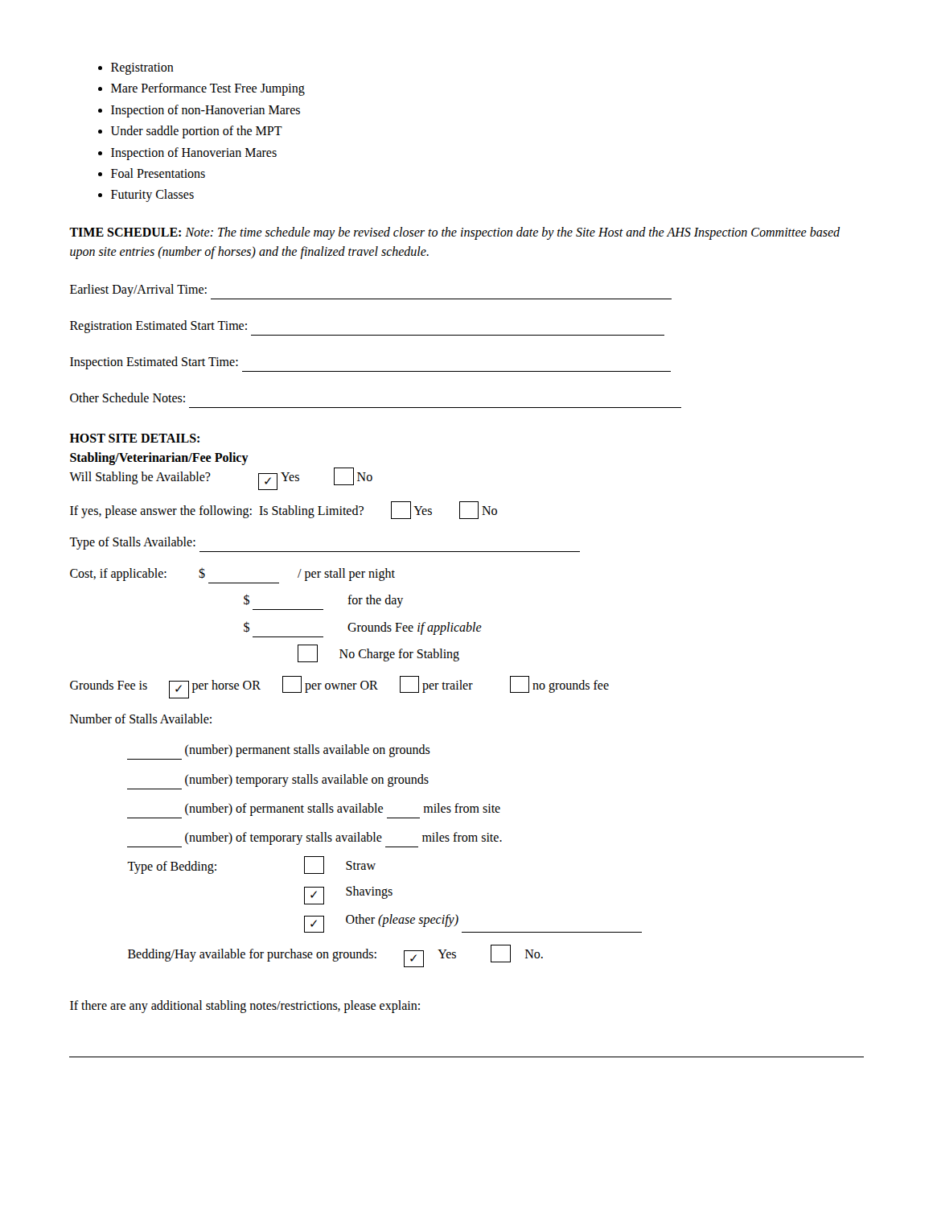Registration
Mare Performance Test Free Jumping
Inspection of non-Hanoverian Mares
Under saddle portion of the MPT
Inspection of Hanoverian Mares
Foal Presentations
Futurity Classes
TIME SCHEDULE: Note: The time schedule may be revised closer to the inspection date by the Site Host and the AHS Inspection Committee based upon site entries (number of horses) and the finalized travel schedule.
Earliest Day/Arrival Time:
Registration Estimated Start Time:
Inspection Estimated Start Time:
Other Schedule Notes:
HOST SITE DETAILS:
Stabling/Veterinarian/Fee Policy
Will Stabling be Available? Yes No
If yes, please answer the following: Is Stabling Limited? Yes No
Type of Stalls Available:
Cost, if applicable: $ / per stall per night
$ for the day
$ Grounds Fee if applicable
No Charge for Stabling
Grounds Fee is per horse OR per owner OR per trailer no grounds fee
Number of Stalls Available:
(number) permanent stalls available on grounds
(number) temporary stalls available on grounds
(number) of permanent stalls available miles from site
(number) of temporary stalls available miles from site.
Type of Bedding: Straw
Shavings
Other (please specify)
Bedding/Hay available for purchase on grounds: Yes No.
If there are any additional stabling notes/restrictions, please explain: